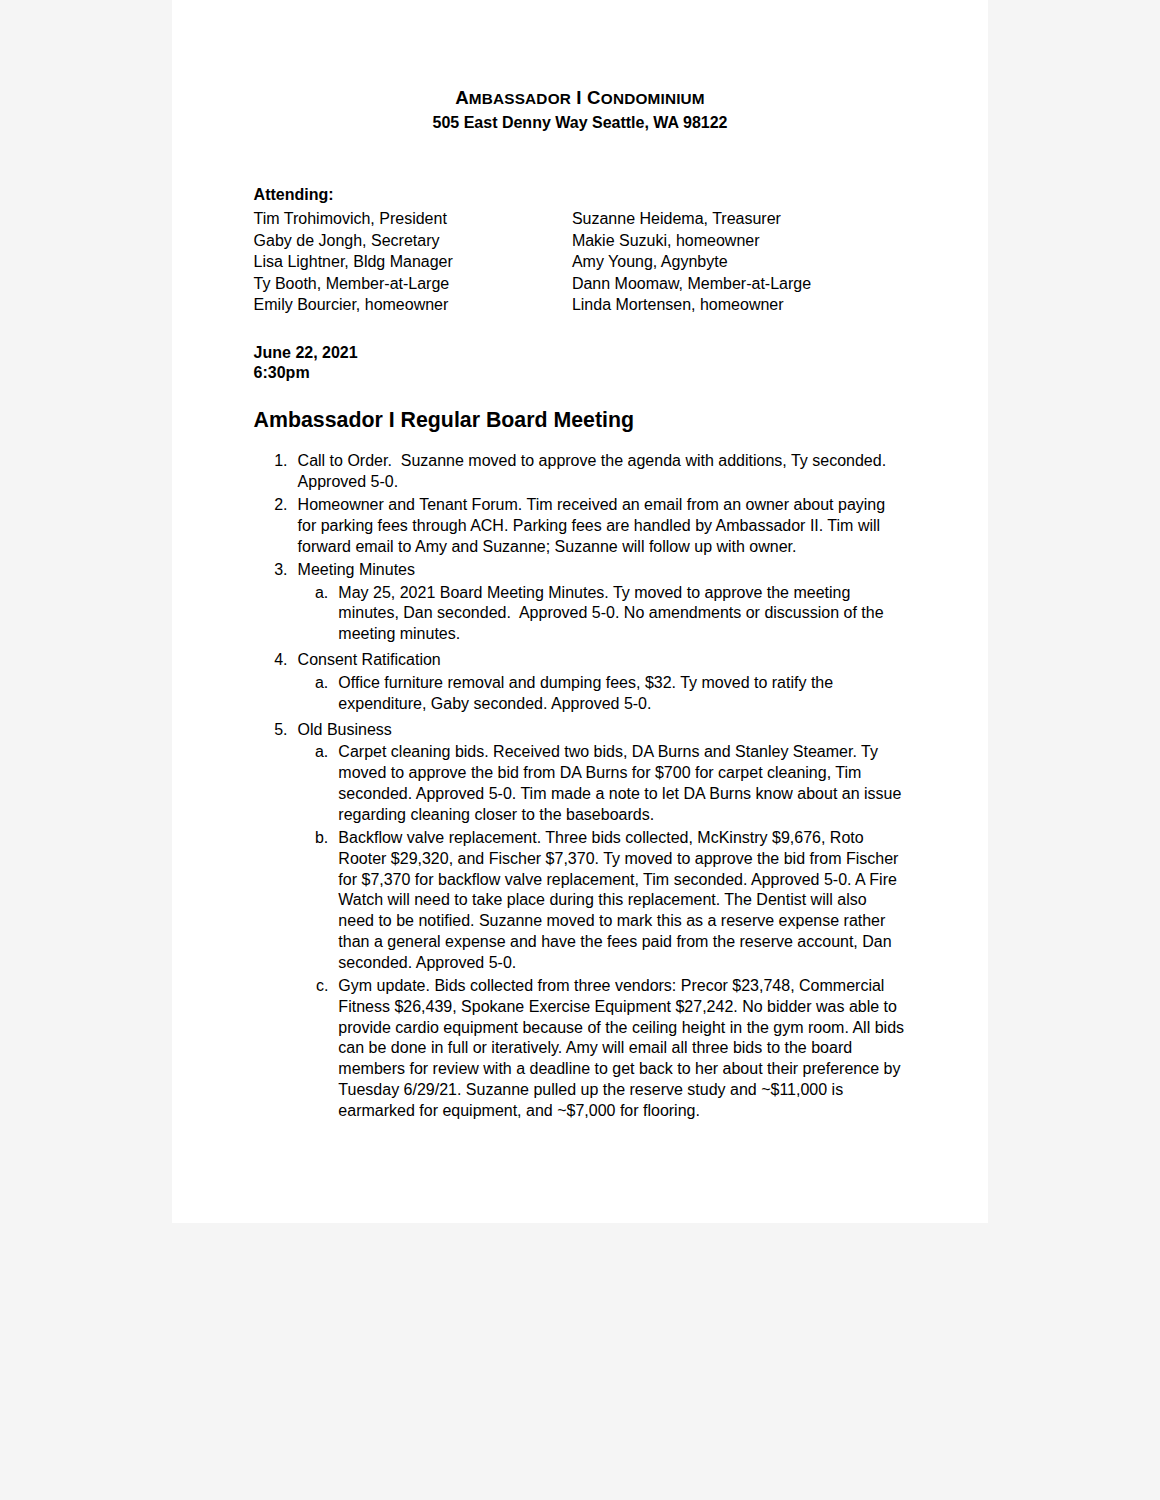AMBASSADOR I CONDOMINIUM
505 East Denny Way Seattle, WA 98122
Attending:
| Tim Trohimovich, President | Suzanne Heidema, Treasurer |
| Gaby de Jongh, Secretary | Makie Suzuki, homeowner |
| Lisa Lightner, Bldg Manager | Amy Young, Agynbyte |
| Ty Booth, Member-at-Large | Dann Moomaw, Member-at-Large |
| Emily Bourcier, homeowner | Linda Mortensen, homeowner |
June 22, 2021
6:30pm
Ambassador I Regular Board Meeting
Call to Order. Suzanne moved to approve the agenda with additions, Ty seconded. Approved 5-0.
Homeowner and Tenant Forum. Tim received an email from an owner about paying for parking fees through ACH. Parking fees are handled by Ambassador II. Tim will forward email to Amy and Suzanne; Suzanne will follow up with owner.
Meeting Minutes
May 25, 2021 Board Meeting Minutes. Ty moved to approve the meeting minutes, Dan seconded. Approved 5-0. No amendments or discussion of the meeting minutes.
Consent Ratification
Office furniture removal and dumping fees, $32. Ty moved to ratify the expenditure, Gaby seconded. Approved 5-0.
Old Business
Carpet cleaning bids. Received two bids, DA Burns and Stanley Steamer. Ty moved to approve the bid from DA Burns for $700 for carpet cleaning, Tim seconded. Approved 5-0. Tim made a note to let DA Burns know about an issue regarding cleaning closer to the baseboards.
Backflow valve replacement. Three bids collected, McKinstry $9,676, Roto Rooter $29,320, and Fischer $7,370. Ty moved to approve the bid from Fischer for $7,370 for backflow valve replacement, Tim seconded. Approved 5-0. A Fire Watch will need to take place during this replacement. The Dentist will also need to be notified. Suzanne moved to mark this as a reserve expense rather than a general expense and have the fees paid from the reserve account, Dan seconded. Approved 5-0.
Gym update. Bids collected from three vendors: Precor $23,748, Commercial Fitness $26,439, Spokane Exercise Equipment $27,242. No bidder was able to provide cardio equipment because of the ceiling height in the gym room. All bids can be done in full or iteratively. Amy will email all three bids to the board members for review with a deadline to get back to her about their preference by Tuesday 6/29/21. Suzanne pulled up the reserve study and ~$11,000 is earmarked for equipment, and ~$7,000 for flooring.